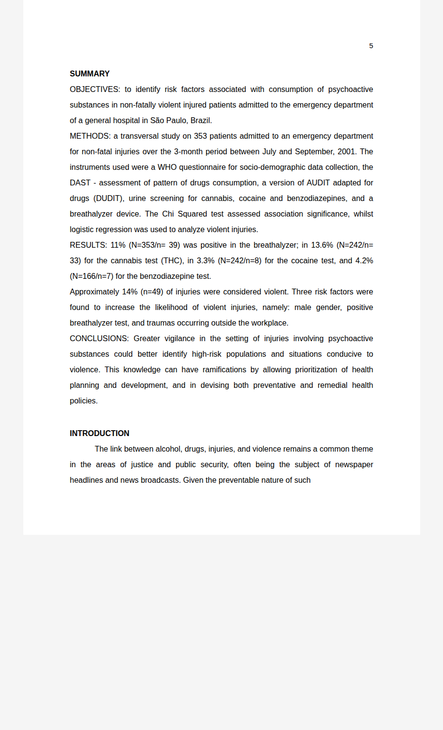5
Summary
OBJECTIVES: to identify risk factors associated with consumption of psychoactive substances in non-fatally violent injured patients admitted to the emergency department of a general hospital in São Paulo, Brazil.
METHODS: a transversal study on 353 patients admitted to an emergency department for non-fatal injuries over the 3-month period between July and September, 2001. The instruments used were a WHO questionnaire for socio-demographic data collection, the DAST - assessment of pattern of drugs consumption, a version of AUDIT adapted for drugs (DUDIT), urine screening for cannabis, cocaine and benzodiazepines, and a breathalyzer device. The Chi Squared test assessed association significance, whilst logistic regression was used to analyze violent injuries.
RESULTS: 11% (N=353/n= 39) was positive in the breathalyzer; in 13.6% (N=242/n= 33) for the cannabis test (THC), in 3.3% (N=242/n=8) for the cocaine test, and 4.2% (N=166/n=7) for the benzodiazepine test.
Approximately 14% (n=49) of injuries were considered violent. Three risk factors were found to increase the likelihood of violent injuries, namely: male gender, positive breathalyzer test, and traumas occurring outside the workplace.
CONCLUSIONS: Greater vigilance in the setting of injuries involving psychoactive substances could better identify high-risk populations and situations conducive to violence. This knowledge can have ramifications by allowing prioritization of health planning and development, and in devising both preventative and remedial health policies.
Introduction
The link between alcohol, drugs, injuries, and violence remains a common theme in the areas of justice and public security, often being the subject of newspaper headlines and news broadcasts. Given the preventable nature of such